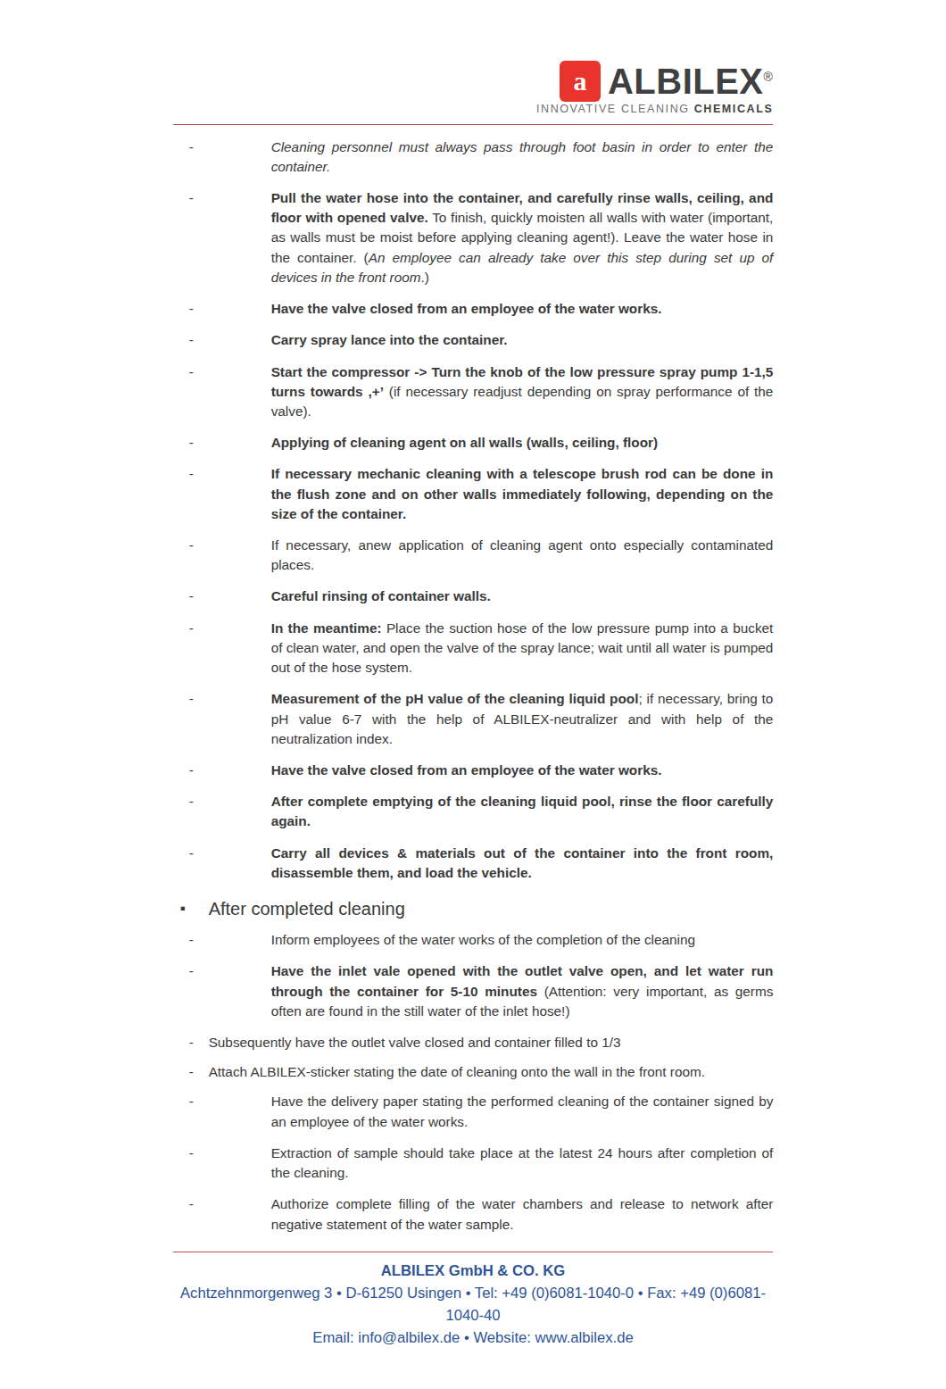a
ALBILEX®
INNOVATIVE CLEANING CHEMICALS
Cleaning personnel must always pass through foot basin in order to enter the container.
Pull the water hose into the container, and carefully rinse walls, ceiling, and floor with opened valve. To finish, quickly moisten all walls with water (important, as walls must be moist before applying cleaning agent!). Leave the water hose in the container. (An employee can already take over this step during set up of devices in the front room.)
Have the valve closed from an employee of the water works.
Carry spray lance into the container.
Start the compressor -> Turn the knob of the low pressure spray pump 1-1,5 turns towards ,+’ (if necessary readjust depending on spray performance of the valve).
Applying of cleaning agent on all walls (walls, ceiling, floor)
If necessary mechanic cleaning with a telescope brush rod can be done in the flush zone and on other walls immediately following, depending on the size of the container.
If necessary, anew application of cleaning agent onto especially contaminated places.
Careful rinsing of container walls.
In the meantime: Place the suction hose of the low pressure pump into a bucket of clean water, and open the valve of the spray lance; wait until all water is pumped out of the hose system.
Measurement of the pH value of the cleaning liquid pool; if necessary, bring to pH value 6-7 with the help of ALBILEX-neutralizer and with help of the neutralization index.
Have the valve closed from an employee of the water works.
After complete emptying of the cleaning liquid pool, rinse the floor carefully again.
Carry all devices & materials out of the container into the front room, disassemble them, and load the vehicle.
After completed cleaning
Inform employees of the water works of the completion of the cleaning
Have the inlet vale opened with the outlet valve open, and let water run through the container for 5-10 minutes (Attention: very important, as germs often are found in the still water of the inlet hose!)
Subsequently have the outlet valve closed and container filled to 1/3
Attach ALBILEX-sticker stating the date of cleaning onto the wall in the front room.
Have the delivery paper stating the performed cleaning of the container signed by an employee of the water works.
Extraction of sample should take place at the latest 24 hours after completion of the cleaning.
Authorize complete filling of the water chambers and release to network after negative statement of the water sample.
ALBILEX GmbH & CO. KG
Achtzehnmorgenweg 3 • D-61250 Usingen • Tel: +49 (0)6081-1040-0 • Fax: +49 (0)6081-1040-40
Email: info@albilex.de • Website: www.albilex.de